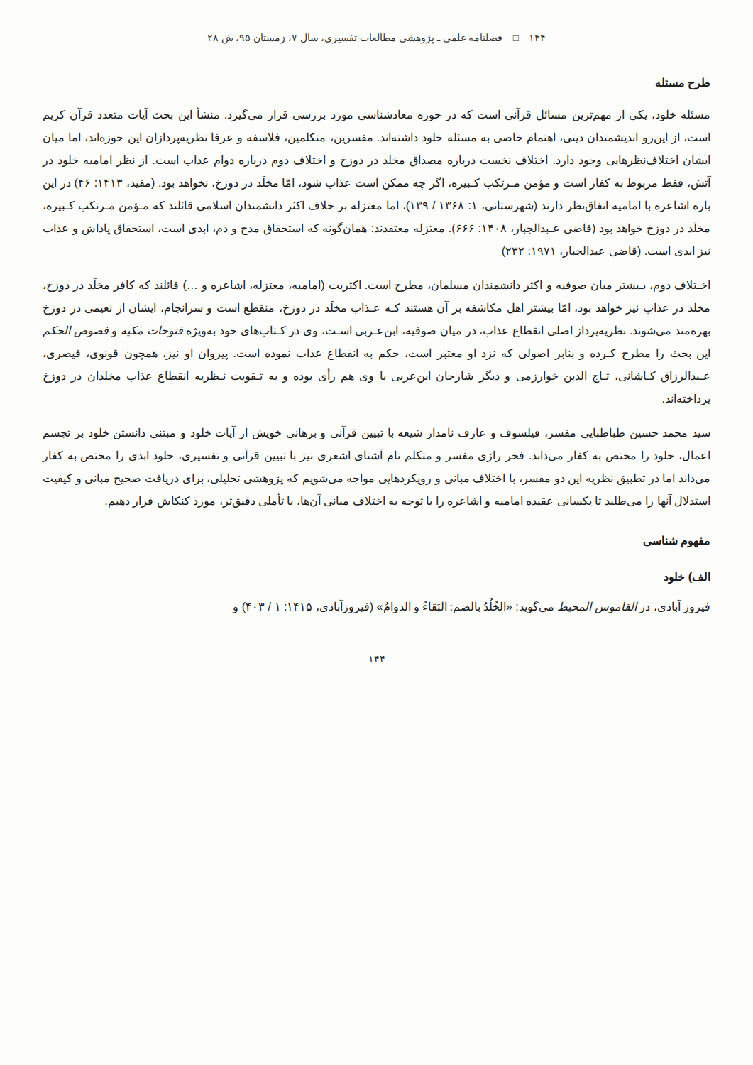۱۴۴ □ فصلنامه علمی ـ پژوهشی مطالعات تفسیری، سال ۷، زمستان ۹۵، ش ۲۸
طرح مسئله
مسئله خلود، یکی از مهم‌ترین مسائل قرآنی است که در حوزه معادشناسی مورد بررسی قرار می‌گیرد. منشأ این بحث آیات متعدد قرآن کریم است، از این‌رو اندیشمندان دینی، اهتمام خاصی به مسئله خلود داشته‌اند. مفسرین، متکلمین، فلاسفه و عرفا نظریه‌پردازان این حوزه‌اند، اما میان ایشان اختلاف‌نظرهایی وجود دارد. اختلاف نخست درباره مصداق مخلد در دوزخ و اختلاف دوم درباره دوام عذاب است. از نظر امامیه خلود در آتش، فقط مربوط به کفار است و مؤمن مـرتکب کـبیره، اگر چه ممکن است عذاب شود، امّا مخلَد در دوزخ، نخواهد بود. (مفید، ۱۴۱۳: ۴۶) در این باره اشاعره با امامیه اتفاق‌نظر دارند (شهرستانی، ۱: ۱۳۶۸ / ۱۳۹)، اما معتزله بر خلاف اکثر دانشمندان اسلامی قائلند که مـؤمن مـرتکب کـبیره، مخلَد در دوزخ خواهد بود (قاضی عـبدالجبار، ۱۴۰۸: ۶۶۶). معتزله معتقدند: همان‌گونه که استحقاق مدح و ذم، ابدی است، استحقاق پاداش و عذاب نیز ابدی است. (قاضی عبدالجبار، ۱۹۷۱: ۲۳۲)
اخـتلاف دوم، بـیشتر میان صوفیه و اکثر دانشمندان مسلمان، مطرح است. اکثریت (امامیه، معتزله، اشاعره و …) قائلند که کافر مخلَد در دوزخ، مخلد در عذاب نیز خواهد بود، امّا بیشتر اهل مکاشفه بر آن هستند کـه عـذاب مخلَد در دوزخ، منقطع است و سرانجام، ایشان از نعیمی در دوزخ بهره‌مند می‌شوند. نظریه‌پرداز اصلی انقطاع عذاب، در میان صوفیه، ابن‌عـربی اسـت، وی در کـتاب‌های خود به‌ویژه فتوحات مکیه و فصوص الحکم این بحث را مطرح کـرده و بنابر اصولی که نزد او معتبر است، حکم به انقطاع عذاب نموده است. پیروان او نیز، همچون قونوی، قیصری، عـبدالرزاق کـاشانی، تـاج الدین خوارزمی و دیگر شارحان ابن‌عربی با وی هم رأی بوده و به تـقویت نـظریه انقطاع عذاب مخلدان در دوزخ پرداخته‌اند.
سید محمد حسین طباطبایی مفسر، فیلسوف و عارف نامدار شیعه با تبیین قرآنی و برهانی خویش از آیات خلود و مبتنی دانستن خلود بر تجسم اعمال، خلود را مختص به کفار می‌داند. فخر رازی مفسر و متکلم نام آشنای اشعری نیز با تبیین قرآنی و تفسیری، خلود ابدی را مختص به کفار می‌داند اما در تطبیق نظریه این دو مفسر، با اختلاف مبانی و رویکردهایی مواجه می‌شویم که پژوهشی تحلیلی، برای دریافت صحیح مبانی و کیفیت استدلال آنها را می‌طلبد تا یکسانی عقیده امامیه و اشاعره را با توجه به اختلاف مبانی آن‌ها، با تأملی دقیق‌تر، مورد کنکاش قرار دهیم.
مفهوم شناسی
الف) خلود
فیروز آبادی، در القاموس المحیط می‌گوید: «الخُلُدُ بالضم: البَقاءُ و الدوامُ» (فیروزآبادی، ۱۴۱۵: ۱ / ۴۰۳) و
۱۴۴